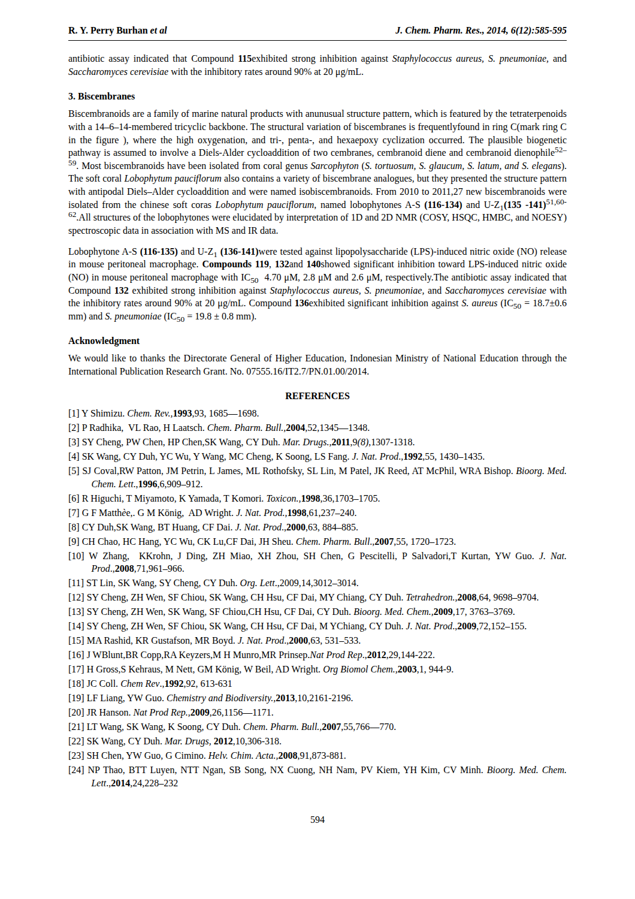R. Y. Perry Burhan et al
J. Chem. Pharm. Res., 2014, 6(12):585-595
antibiotic assay indicated that Compound 115exhibited strong inhibition against Staphylococcus aureus, S. pneumoniae, and Saccharomyces cerevisiae with the inhibitory rates around 90% at 20 μg/mL.
3. Biscembranes
Biscembranoids are a family of marine natural products with anunusual structure pattern, which is featured by the tetraterpenoids with a 14–6–14-membered tricyclic backbone. The structural variation of biscembranes is frequentlyfound in ring C(mark ring C in the figure ), where the high oxygenation, and tri-, penta-, and hexaepoxy cyclization occurred. The plausible biogenetic pathway is assumed to involve a Diels-Alder cycloaddition of two cembranes, cembranoid diene and cembranoid dienophile52–59. Most biscembranoids have been isolated from coral genus Sarcophyton (S. tortuosum, S. glaucum, S. latum, and S. elegans). The soft coral Lobophytum pauciflorum also contains a variety of biscembrane analogues, but they presented the structure pattern with antipodal Diels–Alder cycloaddition and were named isobiscembranoids. From 2010 to 2011,27 new biscembranoids were isolated from the chinese soft coras Lobophytum pauciflorum, named lobophytones A-S (116-134) and U-Z1(135 -141)51,60-62.All structures of the lobophytones were elucidated by interpretation of 1D and 2D NMR (COSY, HSQC, HMBC, and NOESY) spectroscopic data in association with MS and IR data.
Lobophytone A-S (116-135) and U-Z1 (136-141) were tested against lipopolysaccharide (LPS)-induced nitric oxide (NO) release in mouse peritoneal macrophage. Compounds 119, 132and 140showed significant inhibition toward LPS-induced nitric oxide (NO) in mouse peritoneal macrophage with IC50 4.70 μM, 2.8 μM and 2.6 μM, respectively.The antibiotic assay indicated that Compound 132 exhibited strong inhibition against Staphylococcus aureus, S. pneumoniae, and Saccharomyces cerevisiae with the inhibitory rates around 90% at 20 μg/mL. Compound 136exhibited significant inhibition against S. aureus (IC50 = 18.7±0.6 mm) and S. pneumoniae (IC50 = 19.8 ± 0.8 mm).
Acknowledgment
We would like to thanks the Directorate General of Higher Education, Indonesian Ministry of National Education through the International Publication Research Grant. No. 07555.16/IT2.7/PN.01.00/2014.
REFERENCES
Y Shimizu. Chem. Rev., 1993,93, 1685—1698.
P Radhika, VL Rao, H Laatsch. Chem. Pharm. Bull., 2004,52,1345—1348.
SY Cheng, PW Chen, HP Chen,SK Wang, CY Duh. Mar. Drugs., 2011,9(8),1307-1318.
SK Wang, CY Duh, YC Wu, Y Wang, MC Cheng, K Soong, LS Fang. J. Nat. Prod.,1992,55, 1430–1435.
SJ Coval,RW Patton, JM Petrin, L James, ML Rothofsky, SL Lin, M Patel, JK Reed, AT McPhil, WRA Bishop. Bioorg. Med. Chem. Lett.,1996,6,909–912.
R Higuchi, T Miyamoto, K Yamada, T Komori. Toxicon., 1998,36,1703–1705.
G F Matthèe,. G M König, AD Wright. J. Nat. Prod., 1998,61,237–240.
CY Duh,SK Wang, BT Huang, CF Dai. J. Nat. Prod.,2000,63, 884–885.
CH Chao, HC Hang, YC Wu, CK Lu,CF Dai, JH Sheu. Chem. Pharm. Bull.,2007,55, 1720–1723.
W Zhang, KKrohn, J Ding, ZH Miao, XH Zhou, SH Chen, G Pescitelli, P Salvadori,T Kurtan, YW Guo. J. Nat. Prod.,2008,71,961–966.
ST Lin, SK Wang, SY Cheng, CY Duh. Org. Lett.,2009,14,3012–3014.
SY Cheng, ZH Wen, SF Chiou, SK Wang, CH Hsu, CF Dai, MY Chiang, CY Duh. Tetrahedron., 2008,64, 9698–9704.
SY Cheng, ZH Wen, SK Wang, SF Chiou,CH Hsu, CF Dai, CY Duh. Bioorg. Med. Chem., 2009,17, 3763–3769.
SY Cheng, ZH Wen, SF Chiou, SK Wang, CH Hsu, CF Dai, M YChiang, CY Duh. J. Nat. Prod.,2009,72,152–155.
MA Rashid, KR Gustafson, MR Boyd. J. Nat. Prod.,2000,63, 531–533.
J WBlunt,BR Copp,RA Keyzers,M H Munro,MR Prinsep.Nat Prod Rep.,2012,29,144-222.
H Gross,S Kehraus, M Nett, GM König, W Beil, AD Wright. Org Biomol Chem., 2003,1, 944-9.
JC Coll. Chem Rev.,1992,92, 613-631
LF Liang, YW Guo. Chemistry and Biodiversity., 2013,10,2161-2196.
JR Hanson. Nat Prod Rep., 2009,26,1156—1171.
LT Wang, SK Wang, K Soong, CY Duh. Chem. Pharm. Bull., 2007,55,766—770.
SK Wang, CY Duh. Mar. Drugs, 2012,10,306-318.
SH Chen, YW Guo, G Cimino. Helv. Chim. Acta., 2008,91,873-881.
NP Thao, BTT Luyen, NTT Ngan, SB Song, NX Cuong, NH Nam, PV Kiem, YH Kim, CV Minh. Bioorg. Med. Chem. Lett.,2014,24,228–232
594